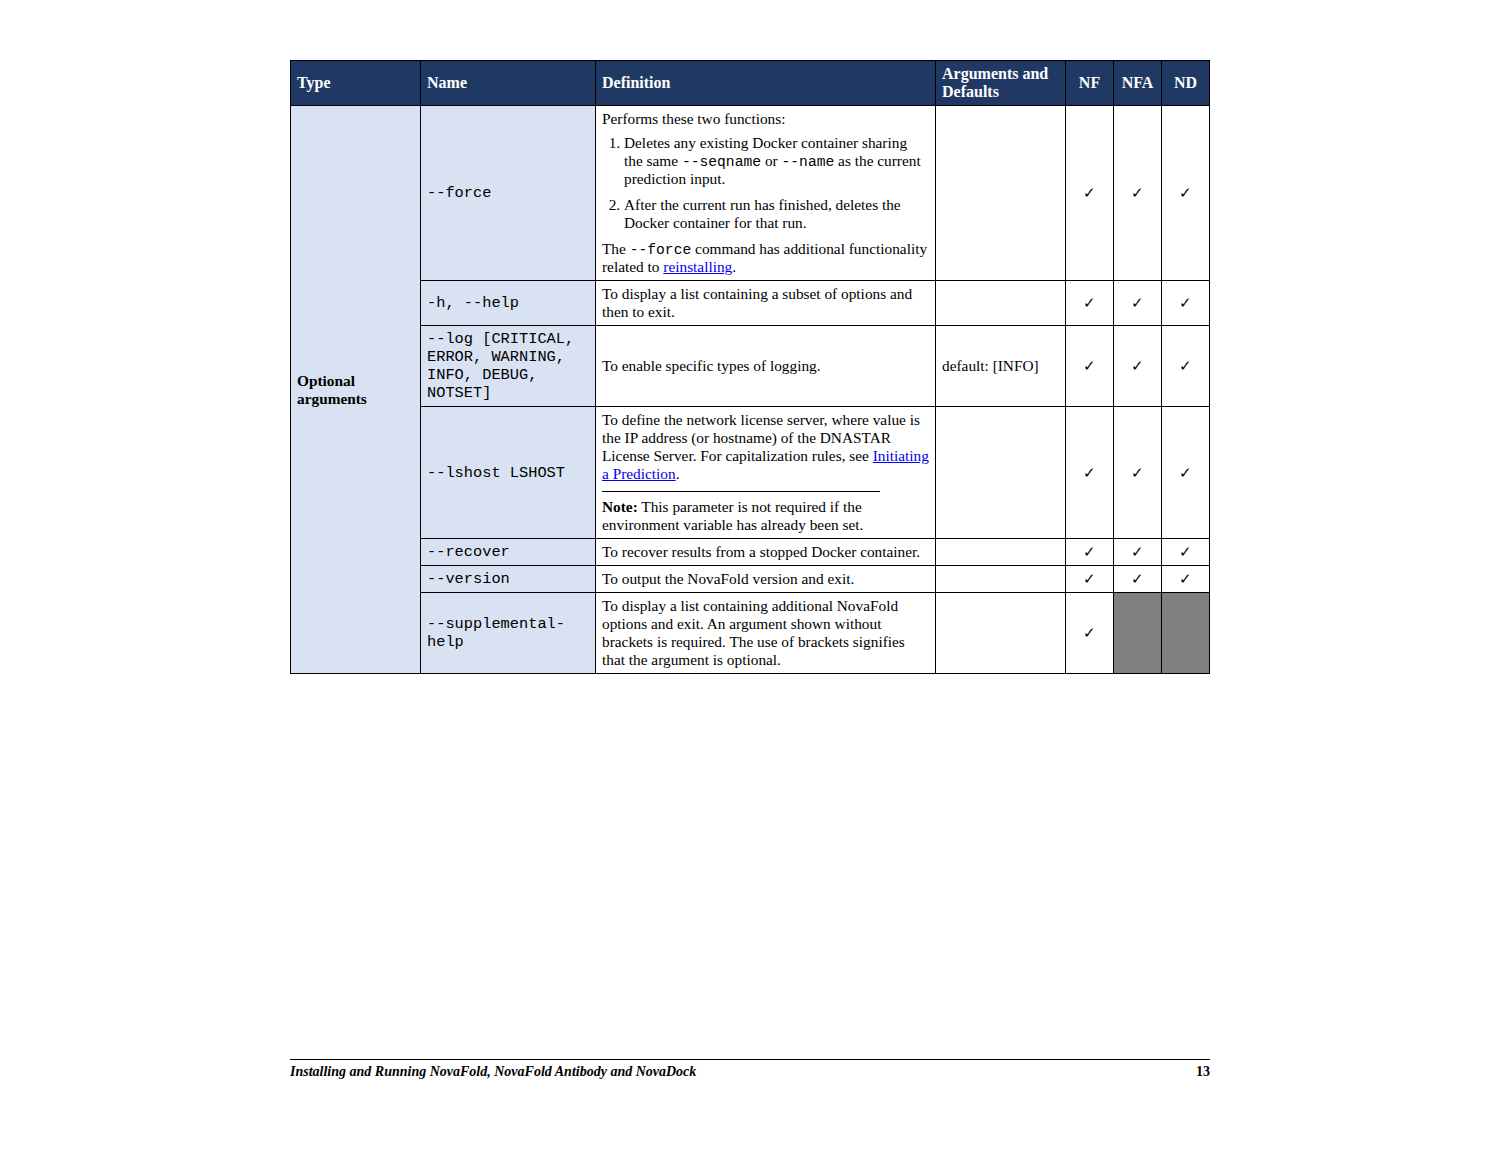| Type | Name | Definition | Arguments and Defaults | NF | NFA | ND |
| --- | --- | --- | --- | --- | --- | --- |
| Optional arguments | --force | Performs these two functions: Deletes any existing Docker container sharing the same --seqname or --name as the current prediction input. After the current run has finished, deletes the Docker container for that run. The --force command has additional functionality related to reinstalling . | | ✓ | ✓ | ✓ |
| -h, --help | To display a list containing a subset of options and then to exit. | | ✓ | ✓ | ✓ |
| --log [CRITICAL, ERROR, WARNING, INFO, DEBUG, NOTSET] | To enable specific types of logging. | default: [INFO] | ✓ | ✓ | ✓ |
| --lshost LSHOST | To define the network license server, where value is the IP address (or hostname) of the DNASTAR License Server. For capitalization rules, see Initiating a Prediction . Note: This parameter is not required if the environment variable has already been set. | | ✓ | ✓ | ✓ |
| --recover | To recover results from a stopped Docker container. | | ✓ | ✓ | ✓ |
| --version | To output the NovaFold version and exit. | | ✓ | ✓ | ✓ |
| --supplemental-help | To display a list containing additional NovaFold options and exit. An argument shown without brackets is required. The use of brackets signifies that the argument is optional. | | ✓ | | |
Installing and Running NovaFold, NovaFold Antibody and NovaDock 13